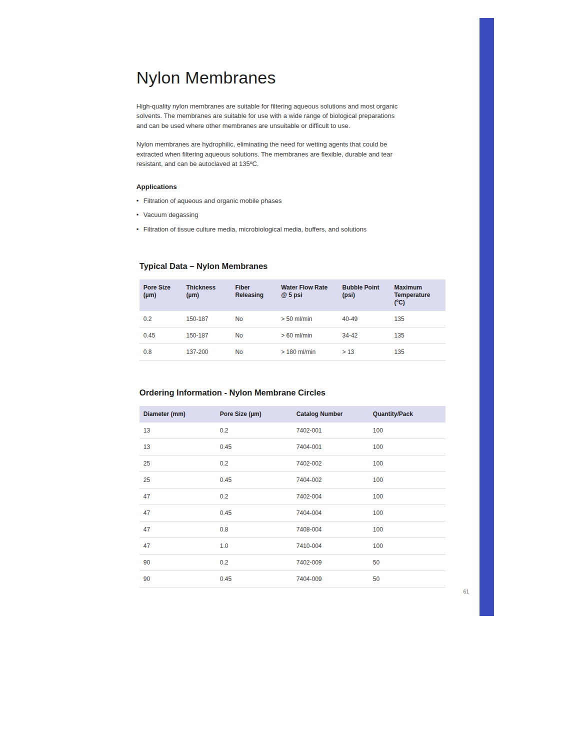Nylon Membranes
High-quality nylon membranes are suitable for filtering aqueous solutions and most organic solvents. The membranes are suitable for use with a wide range of biological preparations and can be used where other membranes are unsuitable or difficult to use.
Nylon membranes are hydrophilic, eliminating the need for wetting agents that could be extracted when filtering aqueous solutions. The membranes are flexible, durable and tear resistant, and can be autoclaved at 135ºC.
Applications
Filtration of aqueous and organic mobile phases
Vacuum degassing
Filtration of tissue culture media, microbiological media, buffers, and solutions
Typical Data – Nylon Membranes
| Pore Size (µm) | Thickness (µm) | Fiber Releasing | Water Flow Rate @ 5 psi | Bubble Point (psi) | Maximum Temperature (ºC) |
| --- | --- | --- | --- | --- | --- |
| 0.2 | 150-187 | No | > 50 ml/min | 40-49 | 135 |
| 0.45 | 150-187 | No | > 60 ml/min | 34-42 | 135 |
| 0.8 | 137-200 | No | > 180 ml/min | > 13 | 135 |
Ordering Information - Nylon Membrane Circles
| Diameter (mm) | Pore Size (µm) | Catalog Number | Quantity/Pack |
| --- | --- | --- | --- |
| 13 | 0.2 | 7402-001 | 100 |
| 13 | 0.45 | 7404-001 | 100 |
| 25 | 0.2 | 7402-002 | 100 |
| 25 | 0.45 | 7404-002 | 100 |
| 47 | 0.2 | 7402-004 | 100 |
| 47 | 0.45 | 7404-004 | 100 |
| 47 | 0.8 | 7408-004 | 100 |
| 47 | 1.0 | 7410-004 | 100 |
| 90 | 0.2 | 7402-009 | 50 |
| 90 | 0.45 | 7404-009 | 50 |
61